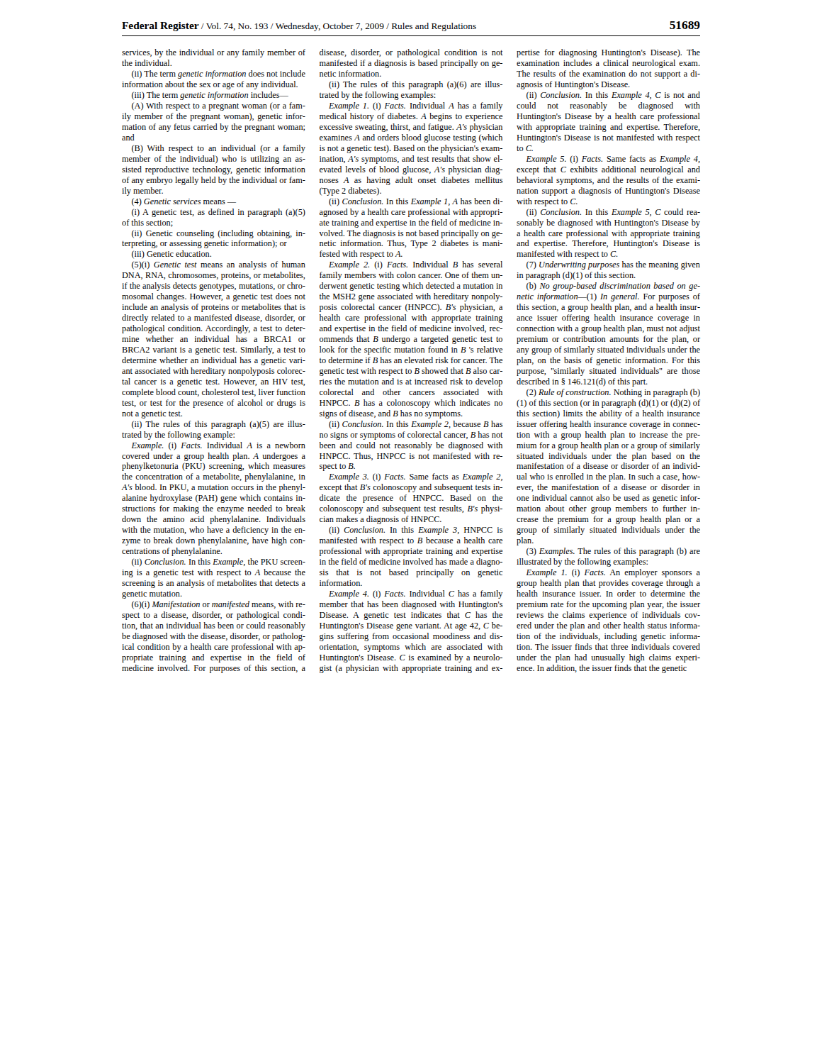Federal Register / Vol. 74, No. 193 / Wednesday, October 7, 2009 / Rules and Regulations
51689
services, by the individual or any family member of the individual.
(ii) The term genetic information does not include information about the sex or age of any individual.
(iii) The term genetic information includes—
(A) With respect to a pregnant woman (or a family member of the pregnant woman), genetic information of any fetus carried by the pregnant woman; and
(B) With respect to an individual (or a family member of the individual) who is utilizing an assisted reproductive technology, genetic information of any embryo legally held by the individual or family member.
(4) Genetic services means —
(i) A genetic test, as defined in paragraph (a)(5) of this section;
(ii) Genetic counseling (including obtaining, interpreting, or assessing genetic information); or
(iii) Genetic education.
(5)(i) Genetic test means an analysis of human DNA, RNA, chromosomes, proteins, or metabolites, if the analysis detects genotypes, mutations, or chromosomal changes. However, a genetic test does not include an analysis of proteins or metabolites that is directly related to a manifested disease, disorder, or pathological condition. Accordingly, a test to determine whether an individual has a BRCA1 or BRCA2 variant is a genetic test. Similarly, a test to determine whether an individual has a genetic variant associated with hereditary nonpolyposis colorectal cancer is a genetic test. However, an HIV test, complete blood count, cholesterol test, liver function test, or test for the presence of alcohol or drugs is not a genetic test.
(ii) The rules of this paragraph (a)(5) are illustrated by the following example:
Example. (i) Facts. Individual A is a newborn covered under a group health plan. A undergoes a phenylketonuria (PKU) screening, which measures the concentration of a metabolite, phenylalanine, in A's blood. In PKU, a mutation occurs in the phenylalanine hydroxylase (PAH) gene which contains instructions for making the enzyme needed to break down the amino acid phenylalanine. Individuals with the mutation, who have a deficiency in the enzyme to break down phenylalanine, have high concentrations of phenylalanine.
(ii) Conclusion. In this Example, the PKU screening is a genetic test with respect to A because the screening is an analysis of metabolites that detects a genetic mutation.
(6)(i) Manifestation or manifested means, with respect to a disease, disorder, or pathological condition, that an individual has been or could reasonably be diagnosed with the disease, disorder, or pathological condition by a health care professional with appropriate training and expertise in the field of medicine involved. For purposes of this section, a disease, disorder, or pathological condition is not manifested if a diagnosis is based principally on genetic information.
(ii) The rules of this paragraph (a)(6) are illustrated by the following examples:
Example 1. (i) Facts. Individual A has a family medical history of diabetes. A begins to experience excessive sweating, thirst, and fatigue. A's physician examines A and orders blood glucose testing (which is not a genetic test). Based on the physician's examination, A's symptoms, and test results that show elevated levels of blood glucose, A's physician diagnoses A as having adult onset diabetes mellitus (Type 2 diabetes).
(ii) Conclusion. In this Example 1, A has been diagnosed by a health care professional with appropriate training and expertise in the field of medicine involved. The diagnosis is not based principally on genetic information. Thus, Type 2 diabetes is manifested with respect to A.
Example 2. (i) Facts. Individual B has several family members with colon cancer. One of them underwent genetic testing which detected a mutation in the MSH2 gene associated with hereditary nonpolyposis colorectal cancer (HNPCC). B's physician, a health care professional with appropriate training and expertise in the field of medicine involved, recommends that B undergo a targeted genetic test to look for the specific mutation found in B 's relative to determine if B has an elevated risk for cancer. The genetic test with respect to B showed that B also carries the mutation and is at increased risk to develop colorectal and other cancers associated with HNPCC. B has a colonoscopy which indicates no signs of disease, and B has no symptoms.
(ii) Conclusion. In this Example 2, because B has no signs or symptoms of colorectal cancer, B has not been and could not reasonably be diagnosed with HNPCC. Thus, HNPCC is not manifested with respect to B.
Example 3. (i) Facts. Same facts as Example 2, except that B's colonoscopy and subsequent tests indicate the presence of HNPCC. Based on the colonoscopy and subsequent test results, B's physician makes a diagnosis of HNPCC.
(ii) Conclusion. In this Example 3, HNPCC is manifested with respect to B because a health care professional with appropriate training and expertise in the field of medicine involved has made a diagnosis that is not based principally on genetic information.
Example 4. (i) Facts. Individual C has a family member that has been diagnosed with Huntington's Disease. A genetic test indicates that C has the Huntington's Disease gene variant. At age 42, C begins suffering from occasional moodiness and disorientation, symptoms which are associated with Huntington's Disease. C is examined by a neurologist (a physician with appropriate training and expertise for diagnosing Huntington's Disease). The examination includes a clinical neurological exam. The results of the examination do not support a diagnosis of Huntington's Disease.
(ii) Conclusion. In this Example 4, C is not and could not reasonably be diagnosed with Huntington's Disease by a health care professional with appropriate training and expertise. Therefore, Huntington's Disease is not manifested with respect to C.
Example 5. (i) Facts. Same facts as Example 4, except that C exhibits additional neurological and behavioral symptoms, and the results of the examination support a diagnosis of Huntington's Disease with respect to C.
(ii) Conclusion. In this Example 5, C could reasonably be diagnosed with Huntington's Disease by a health care professional with appropriate training and expertise. Therefore, Huntington's Disease is manifested with respect to C.
(7) Underwriting purposes has the meaning given in paragraph (d)(1) of this section.
(b) No group-based discrimination based on genetic information—(1) In general. For purposes of this section, a group health plan, and a health insurance issuer offering health insurance coverage in connection with a group health plan, must not adjust premium or contribution amounts for the plan, or any group of similarly situated individuals under the plan, on the basis of genetic information. For this purpose, ''similarly situated individuals'' are those described in § 146.121(d) of this part.
(2) Rule of construction. Nothing in paragraph (b)(1) of this section (or in paragraph (d)(1) or (d)(2) of this section) limits the ability of a health insurance issuer offering health insurance coverage in connection with a group health plan to increase the premium for a group health plan or a group of similarly situated individuals under the plan based on the manifestation of a disease or disorder of an individual who is enrolled in the plan. In such a case, however, the manifestation of a disease or disorder in one individual cannot also be used as genetic information about other group members to further increase the premium for a group health plan or a group of similarly situated individuals under the plan.
(3) Examples. The rules of this paragraph (b) are illustrated by the following examples:
Example 1. (i) Facts. An employer sponsors a group health plan that provides coverage through a health insurance issuer. In order to determine the premium rate for the upcoming plan year, the issuer reviews the claims experience of individuals covered under the plan and other health status information of the individuals, including genetic information. The issuer finds that three individuals covered under the plan had unusually high claims experience. In addition, the issuer finds that the genetic